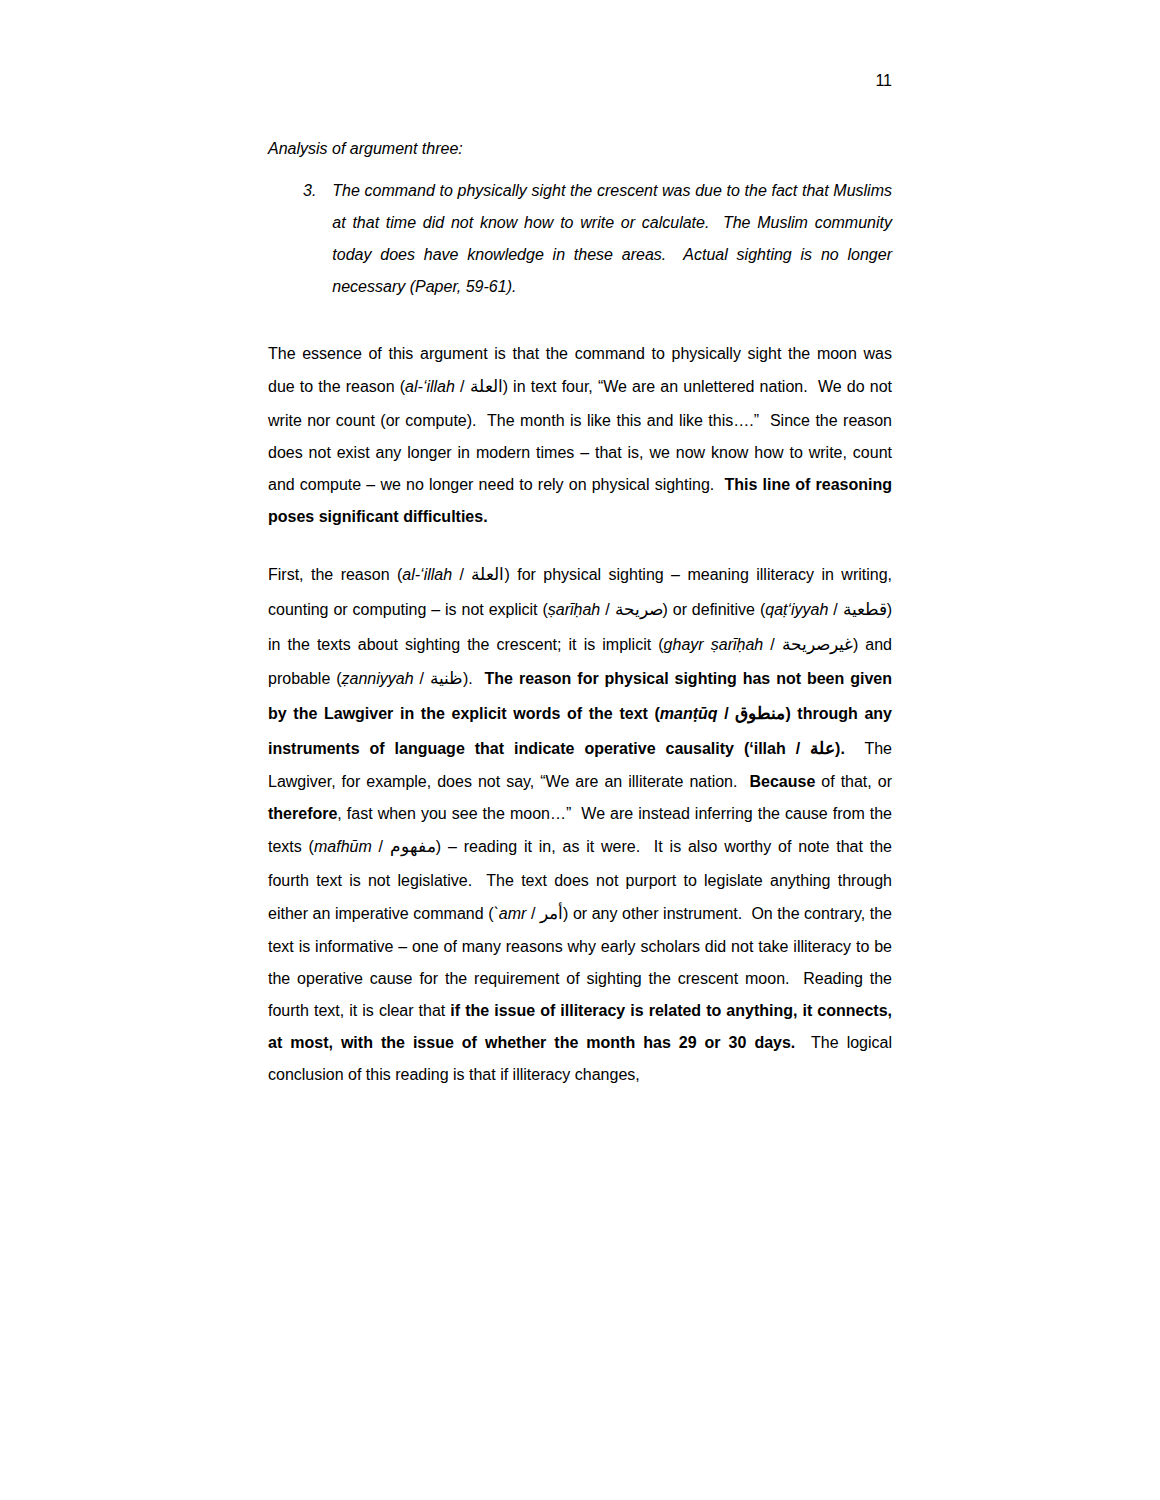11
Analysis of argument three:
The command to physically sight the crescent was due to the fact that Muslims at that time did not know how to write or calculate. The Muslim community today does have knowledge in these areas. Actual sighting is no longer necessary (Paper, 59-61).
The essence of this argument is that the command to physically sight the moon was due to the reason (al-‘illah / العلة) in text four, “We are an unlettered nation. We do not write nor count (or compute). The month is like this and like this….” Since the reason does not exist any longer in modern times – that is, we now know how to write, count and compute – we no longer need to rely on physical sighting. This line of reasoning poses significant difficulties.
First, the reason (al-‘illah / العلة) for physical sighting – meaning illiteracy in writing, counting or computing – is not explicit (ṣarīḥah / صريحة) or definitive (qaṭ‘iyyah / قطعية) in the texts about sighting the crescent; it is implicit (ghayr ṣarīḥah / غيرصريحة) and probable (ẓanniyyah / ظنية). The reason for physical sighting has not been given by the Lawgiver in the explicit words of the text (manṭūq / منطوق) through any instruments of language that indicate operative causality (‘illah / علة). The Lawgiver, for example, does not say, “We are an illiterate nation. Because of that, or therefore, fast when you see the moon…” We are instead inferring the cause from the texts (mafhūm / مفهوم) – reading it in, as it were. It is also worthy of note that the fourth text is not legislative. The text does not purport to legislate anything through either an imperative command (`amr / أمر) or any other instrument. On the contrary, the text is informative – one of many reasons why early scholars did not take illiteracy to be the operative cause for the requirement of sighting the crescent moon. Reading the fourth text, it is clear that if the issue of illiteracy is related to anything, it connects, at most, with the issue of whether the month has 29 or 30 days. The logical conclusion of this reading is that if illiteracy changes,